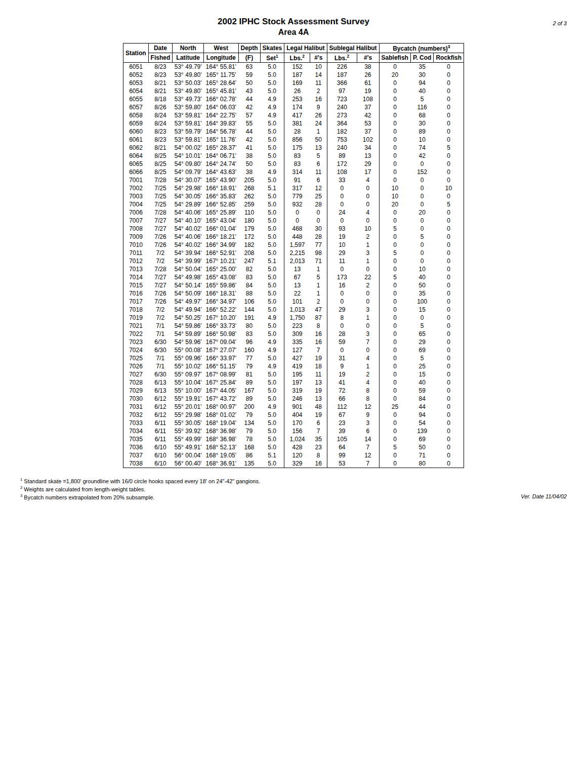2 of 3
2002 IPHC Stock Assessment Survey
Area 4A
| Station | Date | North | West | Depth | Skates | Legal Halibut | Sublegal Halibut | Bycatch (numbers) 3 |
| --- | --- | --- | --- | --- | --- | --- | --- | --- |
| Fished | Latitude | Longitude | (F) | Set 1 | Lbs. 2 | #'s | Lbs. 2 | #'s | Sablefish | P. Cod | Rockfish |
| 6051 | 8/23 | 53° 49.79' | 164° 55.81' | 63 | 5.0 | 152 | 10 | 226 | 38 | 0 | 35 | 0 |
| 6052 | 8/23 | 53° 49.80' | 165° 11.75' | 59 | 5.0 | 187 | 14 | 187 | 26 | 20 | 30 | 0 |
| 6053 | 8/21 | 53° 50.03' | 165° 28.64' | 50 | 5.0 | 169 | 11 | 366 | 61 | 0 | 94 | 0 |
| 6054 | 8/21 | 53° 49.80' | 165° 45.81' | 43 | 5.0 | 26 | 2 | 97 | 19 | 0 | 40 | 0 |
| 6055 | 8/18 | 53° 49.73' | 166° 02.78' | 44 | 4.9 | 253 | 16 | 723 | 108 | 0 | 5 | 0 |
| 6057 | 8/26 | 53° 59.80' | 164° 06.03' | 42 | 4.9 | 174 | 9 | 240 | 37 | 0 | 116 | 0 |
| 6058 | 8/24 | 53° 59.81' | 164° 22.75' | 57 | 4.9 | 417 | 26 | 273 | 42 | 0 | 68 | 0 |
| 6059 | 8/24 | 53° 59.81' | 164° 39.83' | 55 | 5.0 | 381 | 24 | 364 | 53 | 0 | 30 | 0 |
| 6060 | 8/23 | 53° 59.79' | 164° 56.78' | 44 | 5.0 | 28 | 1 | 182 | 37 | 0 | 89 | 0 |
| 6061 | 8/23 | 53° 59.81' | 165° 11.76' | 42 | 5.0 | 856 | 50 | 753 | 102 | 0 | 10 | 0 |
| 6062 | 8/21 | 54° 00.02' | 165° 28.37' | 41 | 5.0 | 175 | 13 | 240 | 34 | 0 | 74 | 5 |
| 6064 | 8/25 | 54° 10.01' | 164° 06.71' | 38 | 5.0 | 83 | 5 | 89 | 13 | 0 | 42 | 0 |
| 6065 | 8/25 | 54° 09.80' | 164° 24.74' | 50 | 5.0 | 83 | 6 | 172 | 29 | 0 | 0 | 0 |
| 6066 | 8/25 | 54° 09.79' | 164° 43.63' | 38 | 4.9 | 314 | 11 | 108 | 17 | 0 | 152 | 0 |
| 7001 | 7/28 | 54° 30.07' | 165° 43.90' | 205 | 5.0 | 91 | 6 | 33 | 4 | 0 | 0 | 0 |
| 7002 | 7/25 | 54° 29.98' | 166° 18.91' | 268 | 5.1 | 317 | 12 | 0 | 0 | 10 | 0 | 10 |
| 7003 | 7/25 | 54° 30.05' | 166° 35.83' | 262 | 5.0 | 779 | 25 | 0 | 0 | 10 | 0 | 0 |
| 7004 | 7/25 | 54° 29.89' | 166° 52.85' | 259 | 5.0 | 932 | 28 | 0 | 0 | 20 | 0 | 5 |
| 7006 | 7/28 | 54° 40.06' | 165° 25.89' | 110 | 5.0 | 0 | 0 | 24 | 4 | 0 | 20 | 0 |
| 7007 | 7/27 | 54° 40.10' | 165° 43.04' | 180 | 5.0 | 0 | 0 | 0 | 0 | 0 | 0 | 0 |
| 7008 | 7/27 | 54° 40.02' | 166° 01.04' | 179 | 5.0 | 468 | 30 | 93 | 10 | 5 | 0 | 0 |
| 7009 | 7/26 | 54° 40.06' | 166° 18.21' | 172 | 5.0 | 448 | 28 | 19 | 2 | 0 | 5 | 0 |
| 7010 | 7/26 | 54° 40.02' | 166° 34.99' | 182 | 5.0 | 1,597 | 77 | 10 | 1 | 0 | 0 | 0 |
| 7011 | 7/2 | 54° 39.94' | 166° 52.91' | 208 | 5.0 | 2,215 | 98 | 29 | 3 | 5 | 0 | 0 |
| 7012 | 7/2 | 54° 39.99' | 167° 10.21' | 247 | 5.1 | 2,013 | 71 | 11 | 1 | 0 | 0 | 0 |
| 7013 | 7/28 | 54° 50.04' | 165° 25.00' | 82 | 5.0 | 13 | 1 | 0 | 0 | 0 | 10 | 0 |
| 7014 | 7/27 | 54° 49.98' | 165° 43.08' | 83 | 5.0 | 67 | 5 | 173 | 22 | 5 | 40 | 0 |
| 7015 | 7/27 | 54° 50.14' | 165° 59.86' | 84 | 5.0 | 13 | 1 | 16 | 2 | 0 | 50 | 0 |
| 7016 | 7/26 | 54° 50.09' | 166° 18.31' | 88 | 5.0 | 22 | 1 | 0 | 0 | 0 | 35 | 0 |
| 7017 | 7/26 | 54° 49.97' | 166° 34.97' | 106 | 5.0 | 101 | 2 | 0 | 0 | 0 | 100 | 0 |
| 7018 | 7/2 | 54° 49.94' | 166° 52.22' | 144 | 5.0 | 1,013 | 47 | 29 | 3 | 0 | 15 | 0 |
| 7019 | 7/2 | 54° 50.25' | 167° 10.20' | 191 | 4.9 | 1,750 | 87 | 8 | 1 | 0 | 0 | 0 |
| 7021 | 7/1 | 54° 59.86' | 166° 33.73' | 80 | 5.0 | 223 | 8 | 0 | 0 | 0 | 5 | 0 |
| 7022 | 7/1 | 54° 59.89' | 166° 50.98' | 83 | 5.0 | 309 | 16 | 28 | 3 | 0 | 65 | 0 |
| 7023 | 6/30 | 54° 59.96' | 167° 09.04' | 96 | 4.9 | 335 | 16 | 59 | 7 | 0 | 29 | 0 |
| 7024 | 6/30 | 55° 00.08' | 167° 27.07' | 160 | 4.9 | 127 | 7 | 0 | 0 | 0 | 69 | 0 |
| 7025 | 7/1 | 55° 09.96' | 166° 33.97' | 77 | 5.0 | 427 | 19 | 31 | 4 | 0 | 5 | 0 |
| 7026 | 7/1 | 55° 10.02' | 166° 51.15' | 79 | 4.9 | 419 | 18 | 9 | 1 | 0 | 25 | 0 |
| 7027 | 6/30 | 55° 09.97' | 167° 08.99' | 81 | 5.0 | 195 | 11 | 19 | 2 | 0 | 15 | 0 |
| 7028 | 6/13 | 55° 10.04' | 167° 25.84' | 89 | 5.0 | 197 | 13 | 41 | 4 | 0 | 40 | 0 |
| 7029 | 6/13 | 55° 10.00' | 167° 44.05' | 167 | 5.0 | 319 | 19 | 72 | 8 | 0 | 59 | 0 |
| 7030 | 6/12 | 55° 19.91' | 167° 43.72' | 89 | 5.0 | 246 | 13 | 66 | 8 | 0 | 84 | 0 |
| 7031 | 6/12 | 55° 20.01' | 168° 00.97' | 200 | 4.9 | 901 | 48 | 112 | 12 | 25 | 44 | 0 |
| 7032 | 6/12 | 55° 29.98' | 168° 01.02' | 79 | 5.0 | 404 | 19 | 67 | 9 | 0 | 94 | 0 |
| 7033 | 6/11 | 55° 30.05' | 168° 19.04' | 134 | 5.0 | 170 | 6 | 23 | 3 | 0 | 54 | 0 |
| 7034 | 6/11 | 55° 39.92' | 168° 36.98' | 79 | 5.0 | 156 | 7 | 39 | 6 | 0 | 139 | 0 |
| 7035 | 6/11 | 55° 49.99' | 168° 36.98' | 78 | 5.0 | 1,024 | 35 | 105 | 14 | 0 | 69 | 0 |
| 7036 | 6/10 | 55° 49.91' | 168° 52.13' | 168 | 5.0 | 428 | 23 | 64 | 7 | 5 | 50 | 0 |
| 7037 | 6/10 | 56° 00.04' | 168° 19.05' | 86 | 5.1 | 120 | 8 | 99 | 12 | 0 | 71 | 0 |
| 7038 | 6/10 | 56° 00.40' | 168° 36.91' | 135 | 5.0 | 329 | 16 | 53 | 7 | 0 | 80 | 0 |
1 Standard skate =1,800' groundline with 16/0 circle hooks spaced every 18' on 24"-42" gangions.
2 Weights are calculated from length-weight tables.
3 Bycatch numbers extrapolated from 20% subsample. Ver. Date 11/04/02